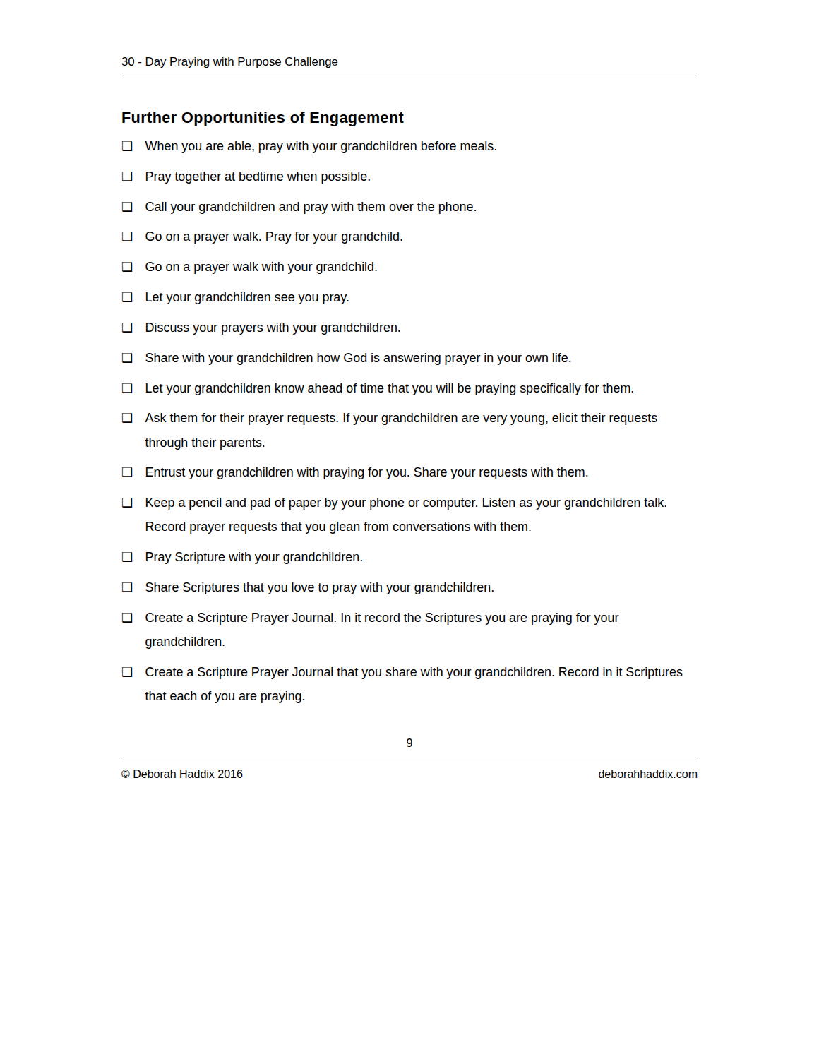30 - Day Praying with Purpose Challenge
Further Opportunities of Engagement
When you are able, pray with your grandchildren before meals.
Pray together at bedtime when possible.
Call your grandchildren and pray with them over the phone.
Go on a prayer walk. Pray for your grandchild.
Go on a prayer walk with your grandchild.
Let your grandchildren see you pray.
Discuss your prayers with your grandchildren.
Share with your grandchildren how God is answering prayer in your own life.
Let your grandchildren know ahead of time that you will be praying specifically for them.
Ask them for their prayer requests. If your grandchildren are very young, elicit their requests through their parents.
Entrust your grandchildren with praying for you. Share your requests with them.
Keep a pencil and pad of paper by your phone or computer. Listen as your grandchildren talk. Record prayer requests that you glean from conversations with them.
Pray Scripture with your grandchildren.
Share Scriptures that you love to pray with your grandchildren.
Create a Scripture Prayer Journal. In it record the Scriptures you are praying for your grandchildren.
Create a Scripture Prayer Journal that you share with your grandchildren. Record in it Scriptures that each of you are praying.
9
© Deborah Haddix 2016 deborahhaddix.com